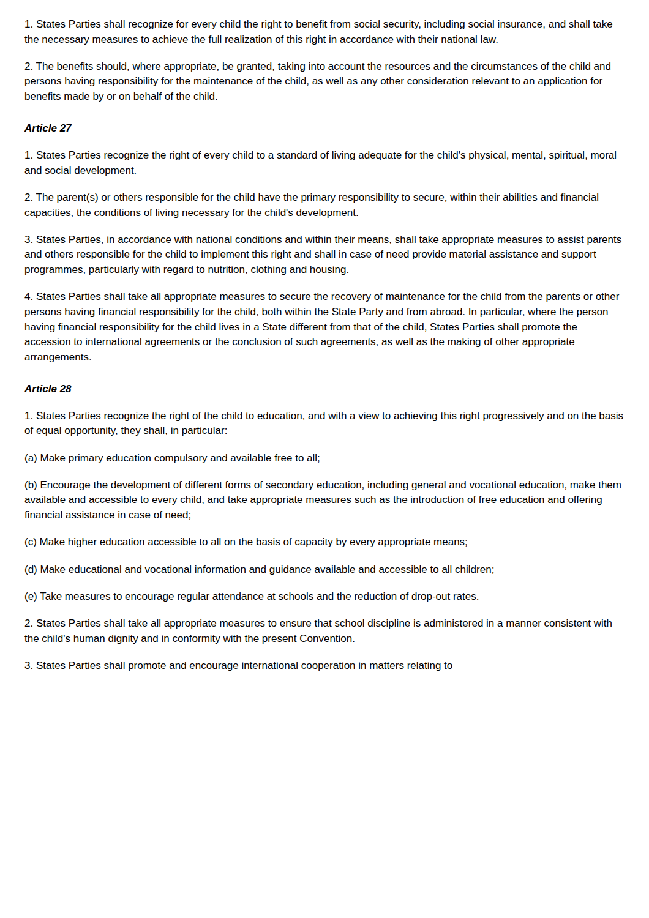1. States Parties shall recognize for every child the right to benefit from social security, including social insurance, and shall take the necessary measures to achieve the full realization of this right in accordance with their national law.
2. The benefits should, where appropriate, be granted, taking into account the resources and the circumstances of the child and persons having responsibility for the maintenance of the child, as well as any other consideration relevant to an application for benefits made by or on behalf of the child.
Article 27
1. States Parties recognize the right of every child to a standard of living adequate for the child's physical, mental, spiritual, moral and social development.
2. The parent(s) or others responsible for the child have the primary responsibility to secure, within their abilities and financial capacities, the conditions of living necessary for the child's development.
3. States Parties, in accordance with national conditions and within their means, shall take appropriate measures to assist parents and others responsible for the child to implement this right and shall in case of need provide material assistance and support programmes, particularly with regard to nutrition, clothing and housing.
4. States Parties shall take all appropriate measures to secure the recovery of maintenance for the child from the parents or other persons having financial responsibility for the child, both within the State Party and from abroad. In particular, where the person having financial responsibility for the child lives in a State different from that of the child, States Parties shall promote the accession to international agreements or the conclusion of such agreements, as well as the making of other appropriate arrangements.
Article 28
1. States Parties recognize the right of the child to education, and with a view to achieving this right progressively and on the basis of equal opportunity, they shall, in particular:
(a) Make primary education compulsory and available free to all;
(b) Encourage the development of different forms of secondary education, including general and vocational education, make them available and accessible to every child, and take appropriate measures such as the introduction of free education and offering financial assistance in case of need;
(c) Make higher education accessible to all on the basis of capacity by every appropriate means;
(d) Make educational and vocational information and guidance available and accessible to all children;
(e) Take measures to encourage regular attendance at schools and the reduction of drop-out rates.
2. States Parties shall take all appropriate measures to ensure that school discipline is administered in a manner consistent with the child's human dignity and in conformity with the present Convention.
3. States Parties shall promote and encourage international cooperation in matters relating to